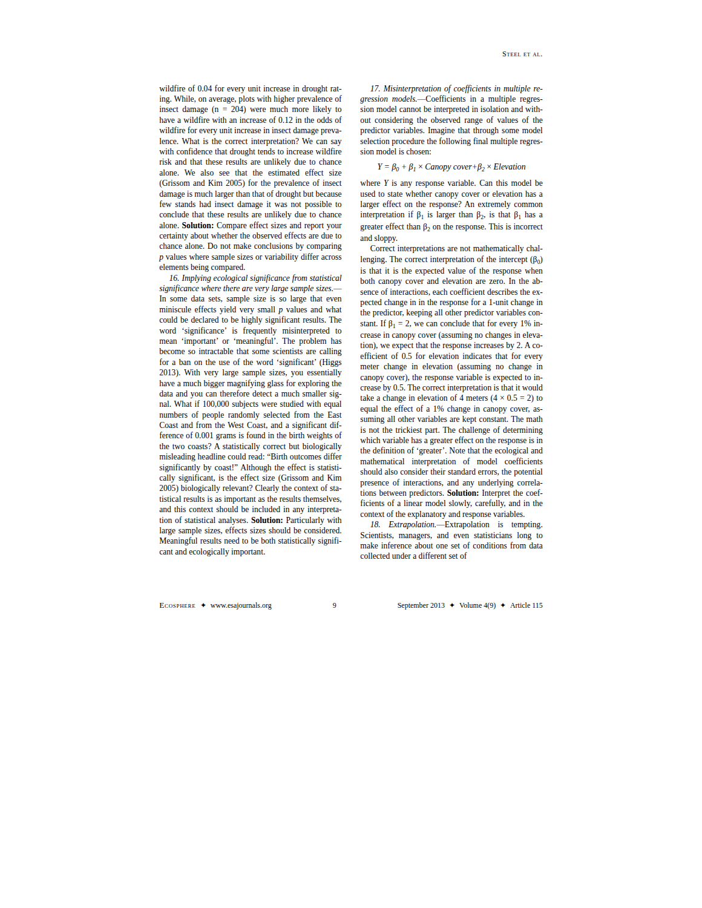Steel et al.
wildfire of 0.04 for every unit increase in drought rating. While, on average, plots with higher prevalence of insect damage (n = 204) were much more likely to have a wildfire with an increase of 0.12 in the odds of wildfire for every unit increase in insect damage prevalence. What is the correct interpretation? We can say with confidence that drought tends to increase wildfire risk and that these results are unlikely due to chance alone. We also see that the estimated effect size (Grissom and Kim 2005) for the prevalence of insect damage is much larger than that of drought but because few stands had insect damage it was not possible to conclude that these results are unlikely due to chance alone. Solution: Compare effect sizes and report your certainty about whether the observed effects are due to chance alone. Do not make conclusions by comparing p values where sample sizes or variability differ across elements being compared.
16. Implying ecological significance from statistical significance where there are very large sample sizes.—In some data sets, sample size is so large that even miniscule effects yield very small p values and what could be declared to be highly significant results. The word ‘significance’ is frequently misinterpreted to mean ‘important’ or ‘meaningful’. The problem has become so intractable that some scientists are calling for a ban on the use of the word ‘significant’ (Higgs 2013). With very large sample sizes, you essentially have a much bigger magnifying glass for exploring the data and you can therefore detect a much smaller signal. What if 100,000 subjects were studied with equal numbers of people randomly selected from the East Coast and from the West Coast, and a significant difference of 0.001 grams is found in the birth weights of the two coasts? A statistically correct but biologically misleading headline could read: “Birth outcomes differ significantly by coast!” Although the effect is statistically significant, is the effect size (Grissom and Kim 2005) biologically relevant? Clearly the context of statistical results is as important as the results themselves, and this context should be included in any interpretation of statistical analyses. Solution: Particularly with large sample sizes, effects sizes should be considered. Meaningful results need to be both statistically significant and ecologically important.
17. Misinterpretation of coefficients in multiple regression models.—Coefficients in a multiple regression model cannot be interpreted in isolation and without considering the observed range of values of the predictor variables. Imagine that through some model selection procedure the following final multiple regression model is chosen:
Y = β0 + β1 × Canopy cover+β2 × Elevation
where Y is any response variable. Can this model be used to state whether canopy cover or elevation has a larger effect on the response? An extremely common interpretation if β1 is larger than β2, is that β1 has a greater effect than β2 on the response. This is incorrect and sloppy.
Correct interpretations are not mathematically challenging. The correct interpretation of the intercept (β0) is that it is the expected value of the response when both canopy cover and elevation are zero. In the absence of interactions, each coefficient describes the expected change in in the response for a 1-unit change in the predictor, keeping all other predictor variables constant. If β1 = 2, we can conclude that for every 1% increase in canopy cover (assuming no changes in elevation), we expect that the response increases by 2. A coefficient of 0.5 for elevation indicates that for every meter change in elevation (assuming no change in canopy cover), the response variable is expected to increase by 0.5. The correct interpretation is that it would take a change in elevation of 4 meters (4 × 0.5 = 2) to equal the effect of a 1% change in canopy cover, assuming all other variables are kept constant. The math is not the trickiest part. The challenge of determining which variable has a greater effect on the response is in the definition of ‘greater’. Note that the ecological and mathematical interpretation of model coefficients should also consider their standard errors, the potential presence of interactions, and any underlying correlations between predictors. Solution: Interpret the coefficients of a linear model slowly, carefully, and in the context of the explanatory and response variables.
18. Extrapolation.—Extrapolation is tempting. Scientists, managers, and even statisticians long to make inference about one set of conditions from data collected under a different set of
Ecosphere ✦ www.esajournals.org
9
September 2013 ✦ Volume 4(9) ✦ Article 115